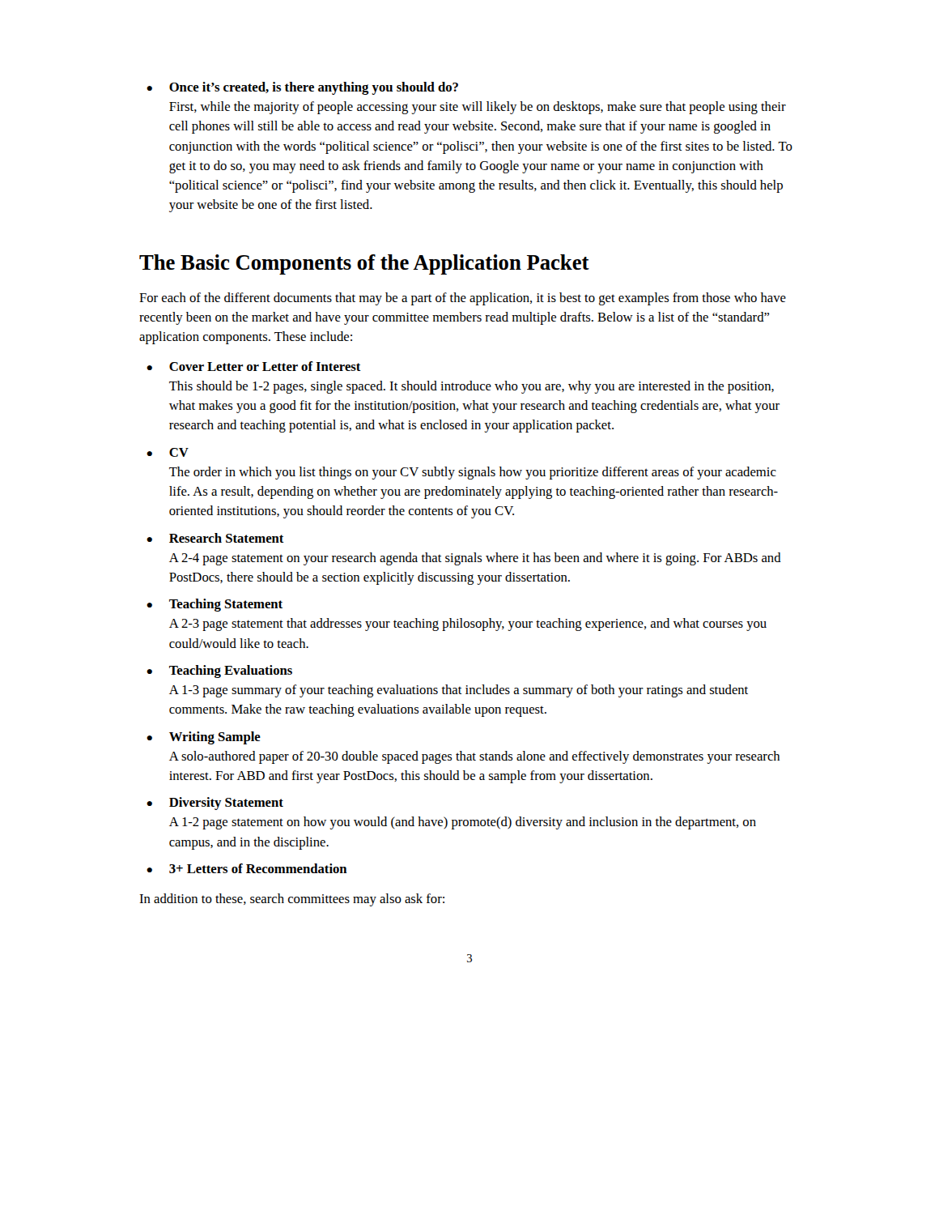Once it’s created, is there anything you should do? First, while the majority of people accessing your site will likely be on desktops, make sure that people using their cell phones will still be able to access and read your website. Second, make sure that if your name is googled in conjunction with the words “political science” or “polisci”, then your website is one of the first sites to be listed. To get it to do so, you may need to ask friends and family to Google your name or your name in conjunction with “political science” or “polisci”, find your website among the results, and then click it. Eventually, this should help your website be one of the first listed.
The Basic Components of the Application Packet
For each of the different documents that may be a part of the application, it is best to get examples from those who have recently been on the market and have your committee members read multiple drafts. Below is a list of the “standard” application components. These include:
Cover Letter or Letter of Interest This should be 1-2 pages, single spaced. It should introduce who you are, why you are interested in the position, what makes you a good fit for the institution/position, what your research and teaching credentials are, what your research and teaching potential is, and what is enclosed in your application packet.
CV The order in which you list things on your CV subtly signals how you prioritize different areas of your academic life. As a result, depending on whether you are predominately applying to teaching-oriented rather than research-oriented institutions, you should reorder the contents of you CV.
Research Statement A 2-4 page statement on your research agenda that signals where it has been and where it is going. For ABDs and PostDocs, there should be a section explicitly discussing your dissertation.
Teaching Statement A 2-3 page statement that addresses your teaching philosophy, your teaching experience, and what courses you could/would like to teach.
Teaching Evaluations A 1-3 page summary of your teaching evaluations that includes a summary of both your ratings and student comments. Make the raw teaching evaluations available upon request.
Writing Sample A solo-authored paper of 20-30 double spaced pages that stands alone and effectively demonstrates your research interest. For ABD and first year PostDocs, this should be a sample from your dissertation.
Diversity Statement A 1-2 page statement on how you would (and have) promote(d) diversity and inclusion in the department, on campus, and in the discipline.
3+ Letters of Recommendation
In addition to these, search committees may also ask for:
3